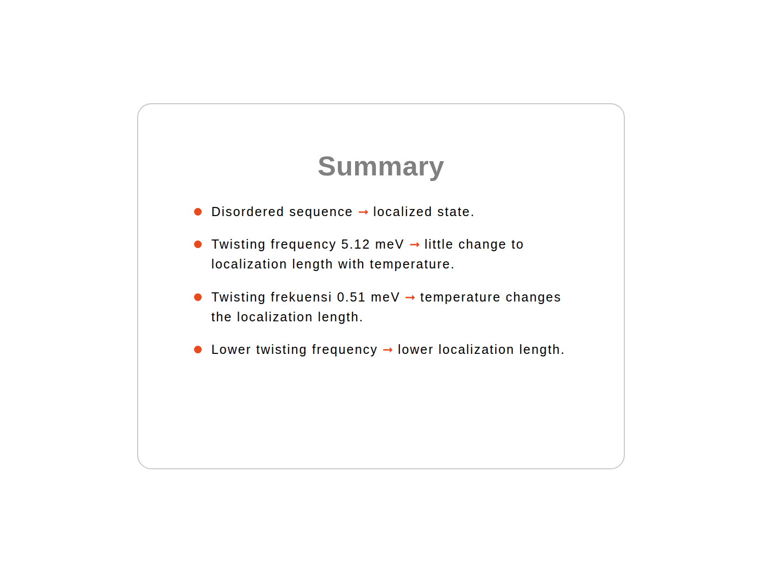Summary
Disordered sequence ➞ localized state.
Twisting frequency 5.12 meV ➞ little change to localization length with temperature.
Twisting frekuensi 0.51 meV ➞ temperature changes the localization length.
Lower twisting frequency ➞ lower localization length.